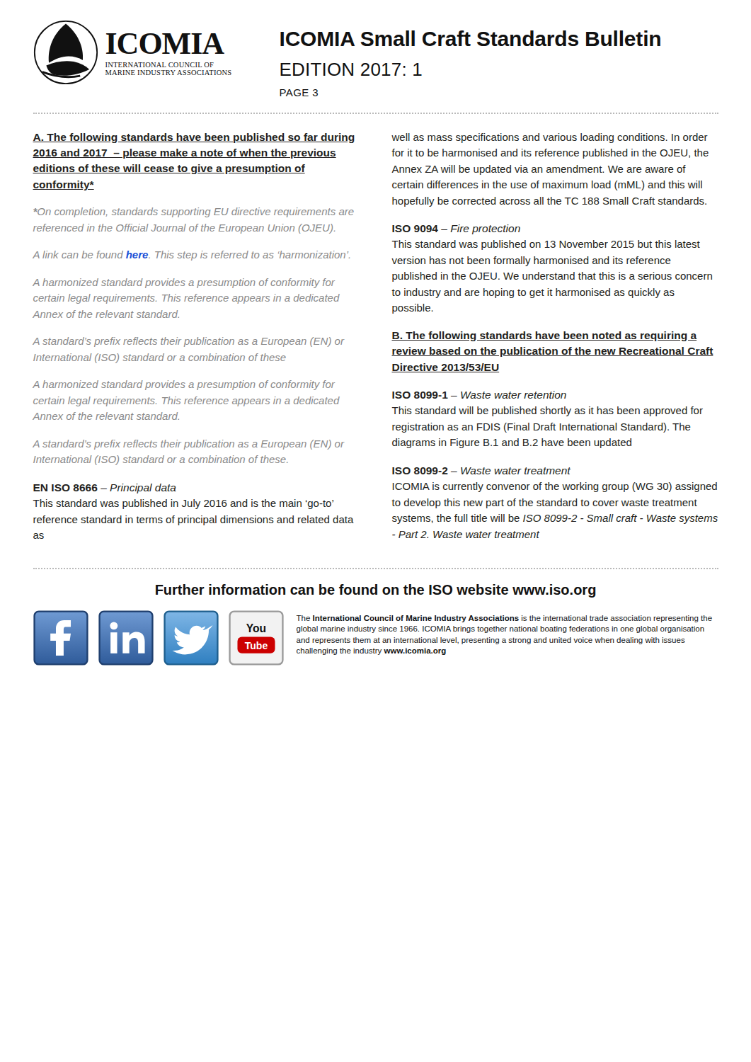ICOMIA
International Council of Marine Industry Associations
ICOMIA Small Craft Standards Bulletin
EDITION 2017: 1
PAGE 3
A. The following standards have been published so far during 2016 and 2017 – please make a note of when the previous editions of these will cease to give a presumption of conformity*
*On completion, standards supporting EU directive requirements are referenced in the Official Journal of the European Union (OJEU).
A link can be found here. This step is referred to as ‘harmonization’.
A harmonized standard provides a presumption of conformity for certain legal requirements. This reference appears in a dedicated Annex of the relevant standard.
A standard’s prefix reflects their publication as a European (EN) or International (ISO) standard or a combination of these
A harmonized standard provides a presumption of conformity for certain legal requirements. This reference appears in a dedicated Annex of the relevant standard.
A standard’s prefix reflects their publication as a European (EN) or International (ISO) standard or a combination of these.
EN ISO 8666 – Principal data
This standard was published in July 2016 and is the main ‘go-to’ reference standard in terms of principal dimensions and related data as
well as mass specifications and various loading conditions. In order for it to be harmonised and its reference published in the OJEU, the Annex ZA will be updated via an amendment. We are aware of certain differences in the use of maximum load (mML) and this will hopefully be corrected across all the TC 188 Small Craft standards.
ISO 9094 – Fire protection
This standard was published on 13 November 2015 but this latest version has not been formally harmonised and its reference published in the OJEU. We understand that this is a serious concern to industry and are hoping to get it harmonised as quickly as possible.
B. The following standards have been noted as requiring a review based on the publication of the new Recreational Craft Directive 2013/53/EU
ISO 8099-1 – Waste water retention
This standard will be published shortly as it has been approved for registration as an FDIS (Final Draft International Standard). The diagrams in Figure B.1 and B.2 have been updated
ISO 8099-2 – Waste water treatment
ICOMIA is currently convenor of the working group (WG 30) assigned to develop this new part of the standard to cover waste treatment systems, the full title will be ISO 8099-2 - Small craft - Waste systems - Part 2. Waste water treatment
Further information can be found on the ISO website www.iso.org
You Tube
The International Council of Marine Industry Associations is the international trade association representing the global marine industry since 1966. ICOMIA brings together national boating federations in one global organisation and represents them at an international level, presenting a strong and united voice when dealing with issues challenging the industry www.icomia.org